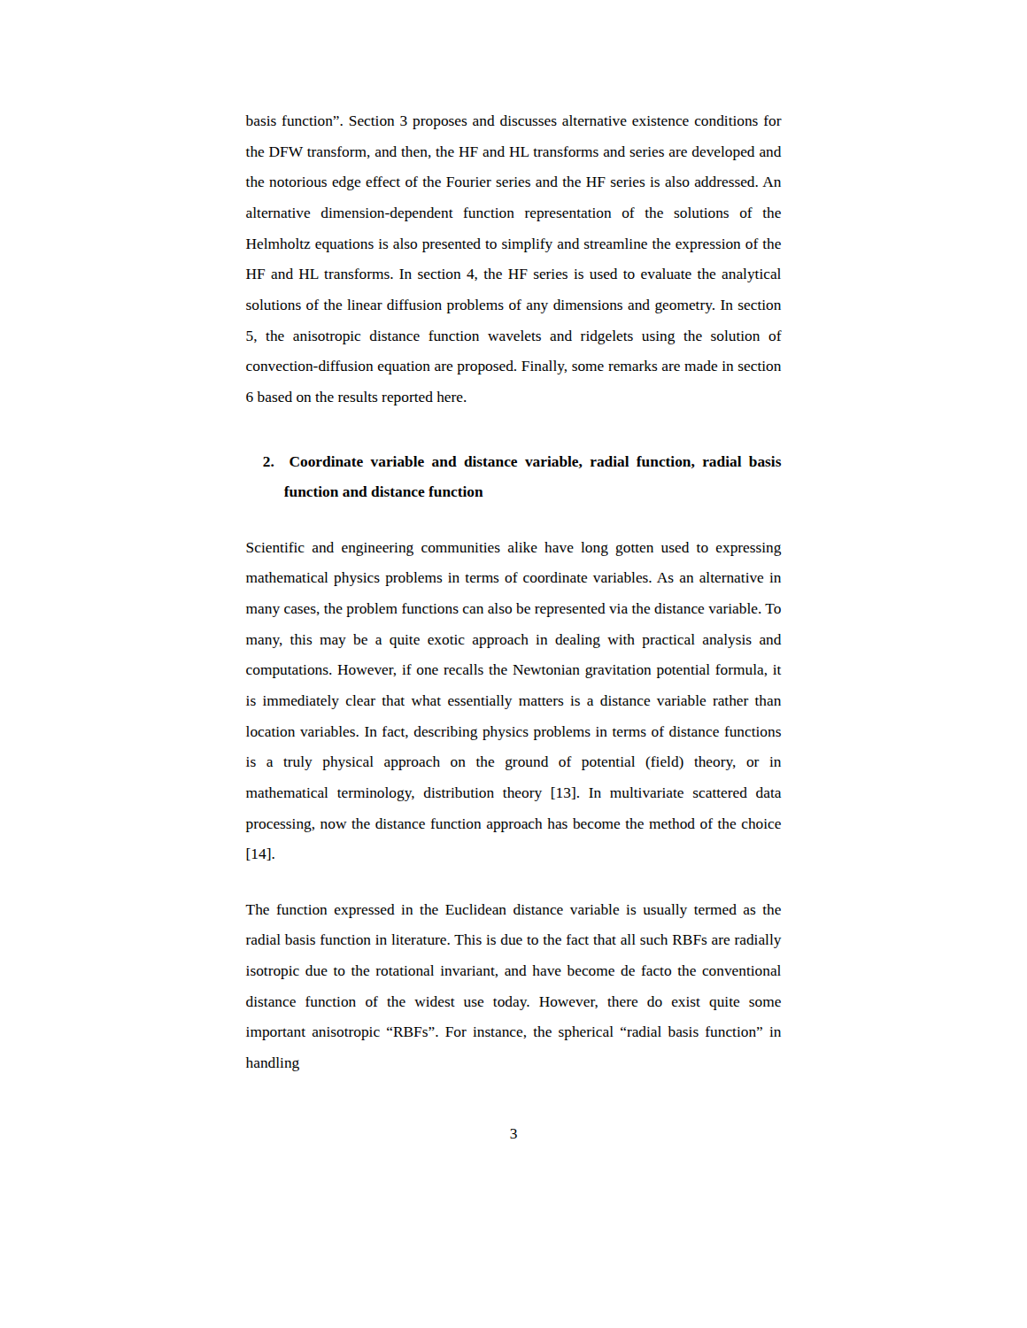basis function”. Section 3 proposes and discusses alternative existence conditions for the DFW transform, and then, the HF and HL transforms and series are developed and the notorious edge effect of the Fourier series and the HF series is also addressed. An alternative dimension-dependent function representation of the solutions of the Helmholtz equations is also presented to simplify and streamline the expression of the HF and HL transforms. In section 4, the HF series is used to evaluate the analytical solutions of the linear diffusion problems of any dimensions and geometry. In section 5, the anisotropic distance function wavelets and ridgelets using the solution of convection-diffusion equation are proposed. Finally, some remarks are made in section 6 based on the results reported here.
2. Coordinate variable and distance variable, radial function, radial basis function and distance function
Scientific and engineering communities alike have long gotten used to expressing mathematical physics problems in terms of coordinate variables. As an alternative in many cases, the problem functions can also be represented via the distance variable. To many, this may be a quite exotic approach in dealing with practical analysis and computations. However, if one recalls the Newtonian gravitation potential formula, it is immediately clear that what essentially matters is a distance variable rather than location variables. In fact, describing physics problems in terms of distance functions is a truly physical approach on the ground of potential (field) theory, or in mathematical terminology, distribution theory [13]. In multivariate scattered data processing, now the distance function approach has become the method of the choice [14].
The function expressed in the Euclidean distance variable is usually termed as the radial basis function in literature. This is due to the fact that all such RBFs are radially isotropic due to the rotational invariant, and have become de facto the conventional distance function of the widest use today. However, there do exist quite some important anisotropic “RBFs”. For instance, the spherical “radial basis function” in handling
3